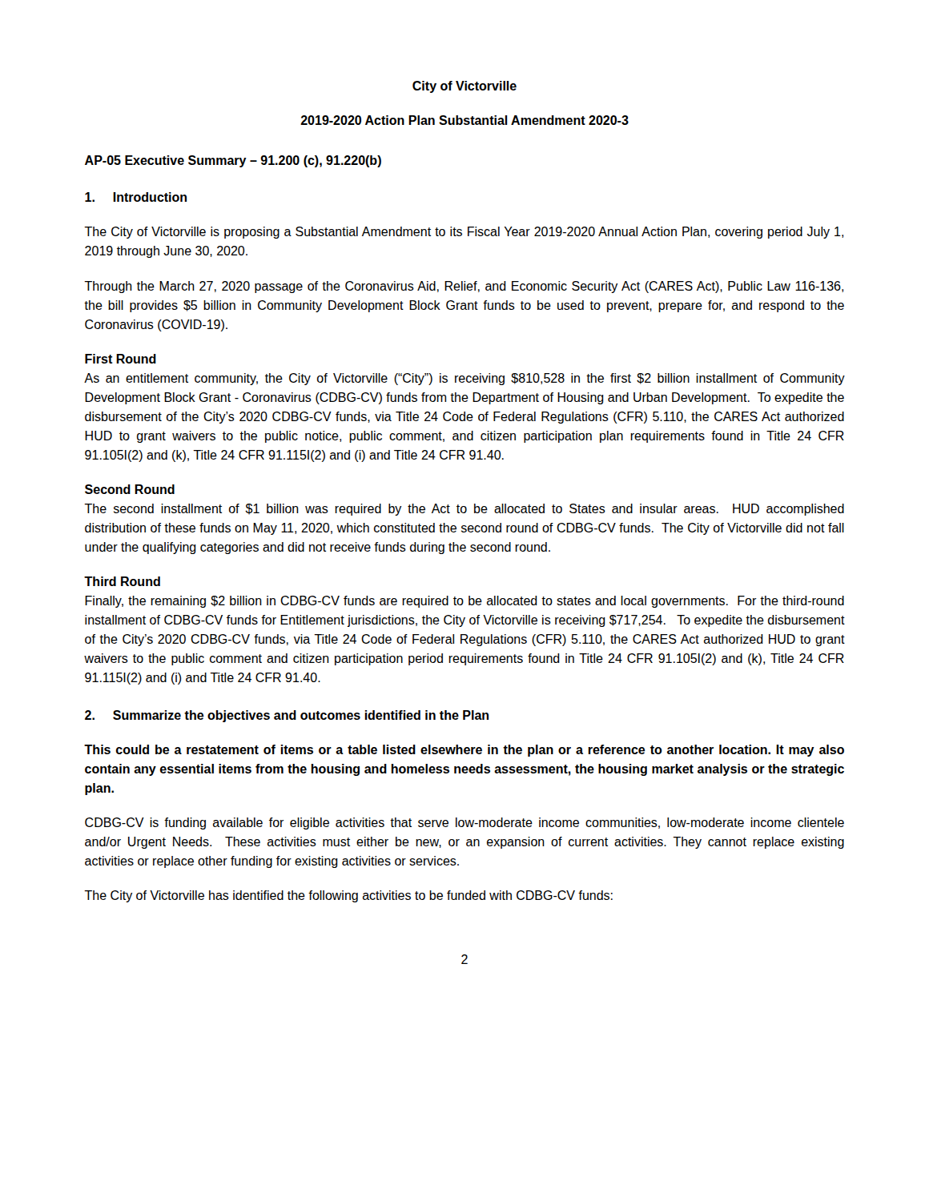City of Victorville
2019-2020 Action Plan Substantial Amendment 2020-3
AP-05 Executive Summary – 91.200 (c), 91.220(b)
1. Introduction
The City of Victorville is proposing a Substantial Amendment to its Fiscal Year 2019-2020 Annual Action Plan, covering period July 1, 2019 through June 30, 2020.
Through the March 27, 2020 passage of the Coronavirus Aid, Relief, and Economic Security Act (CARES Act), Public Law 116-136, the bill provides $5 billion in Community Development Block Grant funds to be used to prevent, prepare for, and respond to the Coronavirus (COVID-19).
First Round
As an entitlement community, the City of Victorville (“City”) is receiving $810,528 in the first $2 billion installment of Community Development Block Grant - Coronavirus (CDBG-CV) funds from the Department of Housing and Urban Development. To expedite the disbursement of the City’s 2020 CDBG-CV funds, via Title 24 Code of Federal Regulations (CFR) 5.110, the CARES Act authorized HUD to grant waivers to the public notice, public comment, and citizen participation plan requirements found in Title 24 CFR 91.105I(2) and (k), Title 24 CFR 91.115I(2) and (i) and Title 24 CFR 91.40.
Second Round
The second installment of $1 billion was required by the Act to be allocated to States and insular areas. HUD accomplished distribution of these funds on May 11, 2020, which constituted the second round of CDBG-CV funds. The City of Victorville did not fall under the qualifying categories and did not receive funds during the second round.
Third Round
Finally, the remaining $2 billion in CDBG-CV funds are required to be allocated to states and local governments. For the third-round installment of CDBG-CV funds for Entitlement jurisdictions, the City of Victorville is receiving $717,254. To expedite the disbursement of the City’s 2020 CDBG-CV funds, via Title 24 Code of Federal Regulations (CFR) 5.110, the CARES Act authorized HUD to grant waivers to the public comment and citizen participation period requirements found in Title 24 CFR 91.105I(2) and (k), Title 24 CFR 91.115I(2) and (i) and Title 24 CFR 91.40.
2. Summarize the objectives and outcomes identified in the Plan
This could be a restatement of items or a table listed elsewhere in the plan or a reference to another location. It may also contain any essential items from the housing and homeless needs assessment, the housing market analysis or the strategic plan.
CDBG-CV is funding available for eligible activities that serve low-moderate income communities, low-moderate income clientele and/or Urgent Needs. These activities must either be new, or an expansion of current activities. They cannot replace existing activities or replace other funding for existing activities or services.
The City of Victorville has identified the following activities to be funded with CDBG-CV funds:
2